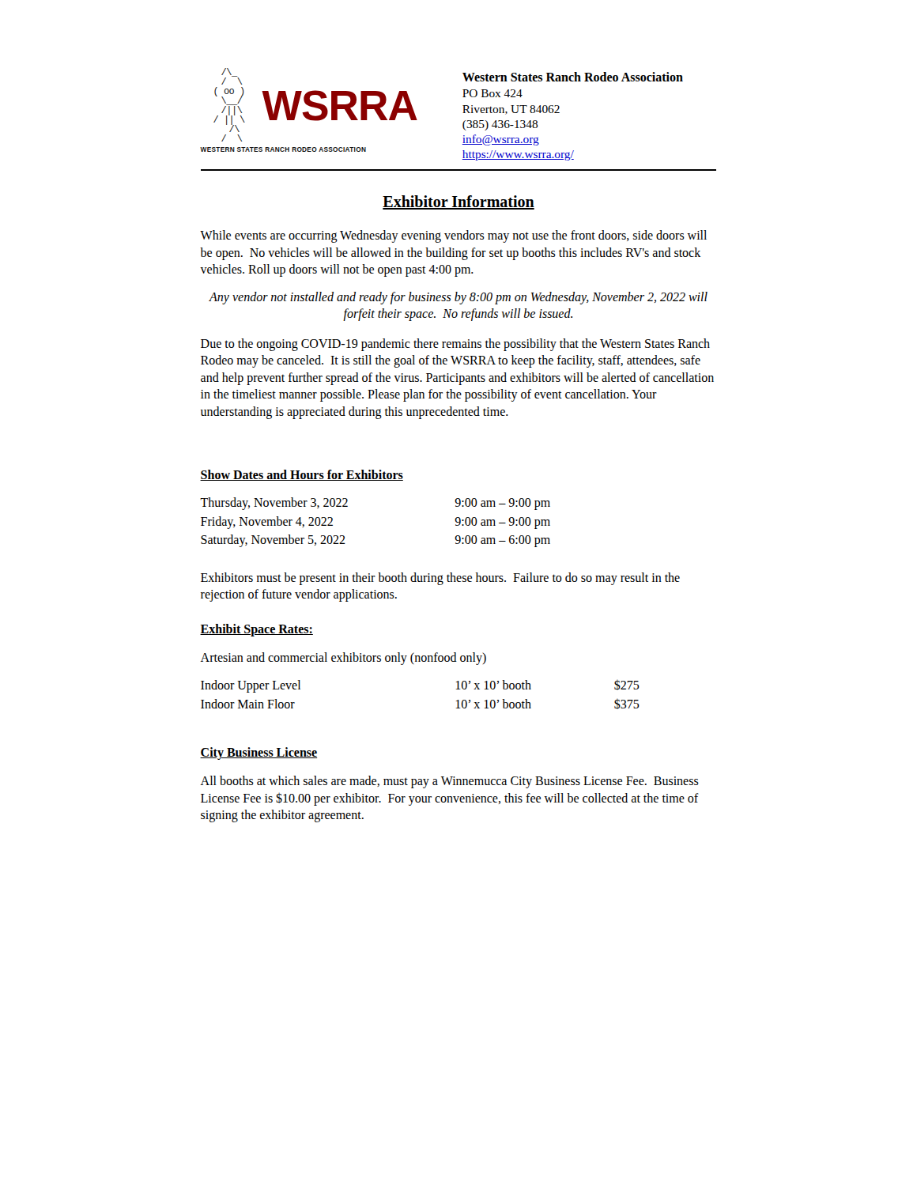/\_ / \ ( oo ) \__/ /||\ / || \ /\ / \
WSRRA
WESTERN STATES RANCH RODEO ASSOCIATION
Western States Ranch Rodeo Association
PO Box 424
Riverton, UT 84062
(385) 436-1348
info@wsrra.org
https://www.wsrra.org/
Exhibitor Information
While events are occurring Wednesday evening vendors may not use the front doors, side doors will be open. No vehicles will be allowed in the building for set up booths this includes RV's and stock vehicles. Roll up doors will not be open past 4:00 pm.
Any vendor not installed and ready for business by 8:00 pm on Wednesday, November 2, 2022 will forfeit their space. No refunds will be issued.
Due to the ongoing COVID-19 pandemic there remains the possibility that the Western States Ranch Rodeo may be canceled. It is still the goal of the WSRRA to keep the facility, staff, attendees, safe and help prevent further spread of the virus. Participants and exhibitors will be alerted of cancellation in the timeliest manner possible. Please plan for the possibility of event cancellation. Your understanding is appreciated during this unprecedented time.
Show Dates and Hours for Exhibitors
| Thursday, November 3, 2022 | 9:00 am – 9:00 pm |
| Friday, November 4, 2022 | 9:00 am – 9:00 pm |
| Saturday, November 5, 2022 | 9:00 am – 6:00 pm |
Exhibitors must be present in their booth during these hours. Failure to do so may result in the rejection of future vendor applications.
Exhibit Space Rates:
Artesian and commercial exhibitors only (nonfood only)
| Indoor Upper Level | 10’ x 10’ booth | $275 |
| Indoor Main Floor | 10’ x 10’ booth | $375 |
City Business License
All booths at which sales are made, must pay a Winnemucca City Business License Fee. Business License Fee is $10.00 per exhibitor. For your convenience, this fee will be collected at the time of signing the exhibitor agreement.